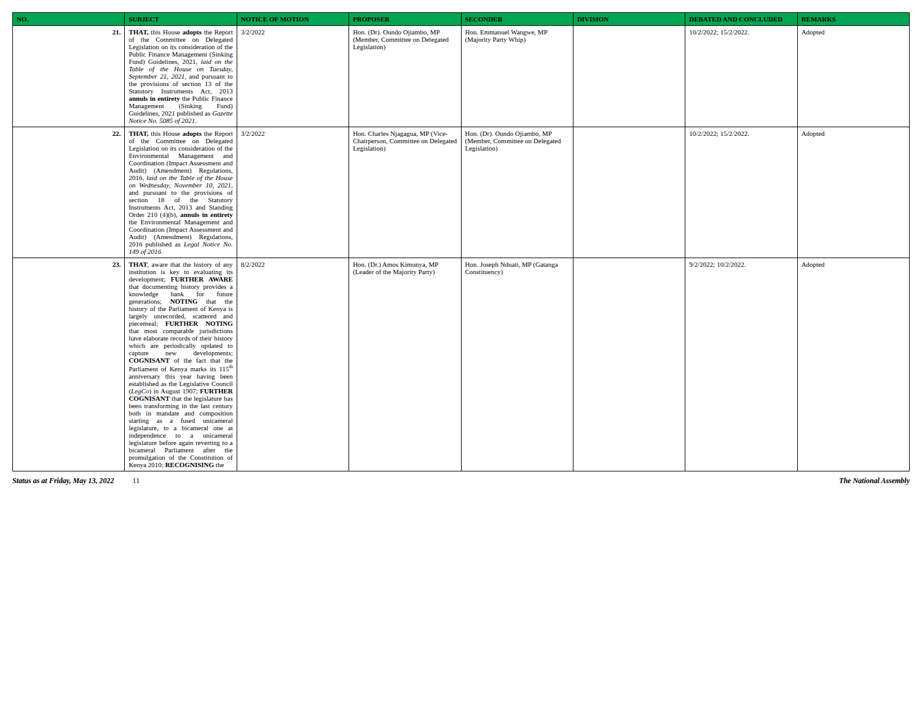| NO. | SUBJECT | NOTICE OF MOTION | PROPOSER | SECONDER | DIVISION | DEBATED AND CONCLUDED | REMARKS |
| --- | --- | --- | --- | --- | --- | --- | --- |
| 21. | THAT, this House adopts the Report of the Committee on Delegated Legislation on its consideration of the Public Finance Management (Sinking Fund) Guidelines, 2021, laid on the Table of the House on Tuesday, September 21, 2021 , and pursuant to the provisions of section 13 of the Statutory Instruments Act, 2013 annuls in entirety the Public Finance Management (Sinking Fund) Guidelines, 2021 published as Gazette Notice No. 5085 of 2021 . | 3/2/2022 | Hon. (Dr). Oundo Ojiambo, MP (Member, Committee on Delegated Legislation) | Hon. Emmanuel Wangwe, MP (Majority Party Whip) | | 10/2/2022; 15/2/2022. | Adopted |
| 22. | THAT, this House adopts the Report of the Committee on Delegated Legislation on its consideration of the Environmental Management and Coordination (Impact Assessment and Audit) (Amendment) Regulations, 2016, laid on the Table of the House on Wednesday, November 10, 2021 , and pursuant to the provisions of section 18 of the Statutory Instruments Act, 2013 and Standing Order 210 (4)(b), annuls in entirety the Environmental Management and Coordination (Impact Assessment and Audit) (Amendment) Regulations, 2016 published as Legal Notice No. 149 of 2016 . | 3/2/2022 | Hon. Charles Njagagua, MP (Vice-Chairperson, Committee on Delegated Legislation) | Hon. (Dr). Oundo Ojiambo, MP (Member, Committee on Delegated Legislation) | | 10/2/2022; 15/2/2022. | Adopted |
| 23. | THAT , aware that the history of any institution is key to evaluating its development; FURTHER AWARE that documenting history provides a knowledge bank for future generations; NOTING that the history of the Parliament of Kenya is largely unrecorded, scattered and piecemeal; FURTHER NOTING that most comparable jurisdictions have elaborate records of their history which are periodically updated to capture new developments; COGNISANT of the fact that the Parliament of Kenya marks its 115 th anniversary this year having been established as the Legislative Council ( LegCo ) in August 1907; FURTHER COGNISANT that the legislature has been transforming in the last century both in mandate and composition starting as a fused unicameral legislature, to a bicameral one at independence to a unicameral legislature before again reverting to a bicameral Parliament after the promulgation of the Constitution of Kenya 2010; RECOGNISING the | 8/2/2022 | Hon. (Dr.) Amos Kimunya, MP (Leader of the Majority Party) | Hon. Joseph Nduati, MP (Gatanga Constituency) | | 9/2/2022; 10/2/2022. | Adopted |
Status as at Friday, May 13, 2022 11 The National Assembly